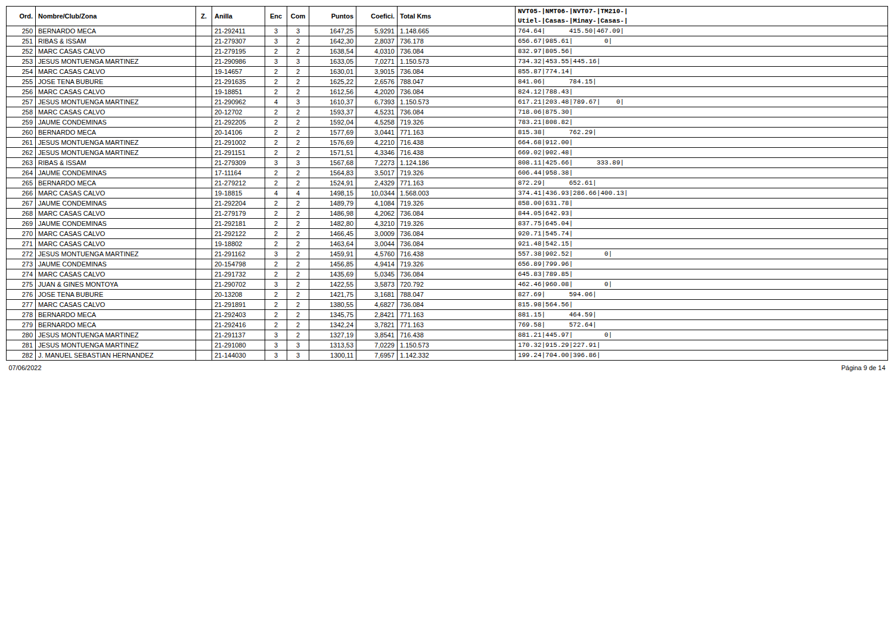| Ord. | Nombre/Club/Zona | Z. | Anilla | Enc | Com | Puntos | Coefici. | Total Kms | NVT05-/NMT06-/NVT07-/TM210-/ Utiel-/Casas-/Minay-/Casas-/ |
| --- | --- | --- | --- | --- | --- | --- | --- | --- | --- |
| 250 | BERNARDO MECA | | 21-292411 | 3 | 3 | 1647,25 | 5,9291 | 1.148.665 | 764.64/ 415.50/467.09/ |
| 251 | RIBAS & ISSAM | | 21-279307 | 3 | 2 | 1642,30 | 2,8037 | 736.178 | 656.67/985.61/ 0/ |
| 252 | MARC CASAS CALVO | | 21-279195 | 2 | 2 | 1638,54 | 4,0310 | 736.084 | 832.97/805.56/ |
| 253 | JESUS MONTUENGA MARTINEZ | | 21-290986 | 3 | 3 | 1633,05 | 7,0271 | 1.150.573 | 734.32/453.55/445.16/ |
| 254 | MARC CASAS CALVO | | 19-14657 | 2 | 2 | 1630,01 | 3,9015 | 736.084 | 855.87/774.14/ |
| 255 | JOSE TENA BUBURE | | 21-291635 | 2 | 2 | 1625,22 | 2,6576 | 788.047 | 841.06/ 784.15/ |
| 256 | MARC CASAS CALVO | | 19-18851 | 2 | 2 | 1612,56 | 4,2020 | 736.084 | 824.12/788.43/ |
| 257 | JESUS MONTUENGA MARTINEZ | | 21-290962 | 4 | 3 | 1610,37 | 6,7393 | 1.150.573 | 617.21/203.48/789.67/ 0/ |
| 258 | MARC CASAS CALVO | | 20-12702 | 2 | 2 | 1593,37 | 4,5231 | 736.084 | 718.06/875.30/ |
| 259 | JAUME CONDEMINAS | | 21-292205 | 2 | 2 | 1592,04 | 4,5258 | 719.326 | 783.21/808.82/ |
| 260 | BERNARDO MECA | | 20-14106 | 2 | 2 | 1577,69 | 3,0441 | 771.163 | 815.38/ 762.29/ |
| 261 | JESUS MONTUENGA MARTINEZ | | 21-291002 | 2 | 2 | 1576,69 | 4,2210 | 716.438 | 664.68/912.00/ |
| 262 | JESUS MONTUENGA MARTINEZ | | 21-291151 | 2 | 2 | 1571,51 | 4,3346 | 716.438 | 669.02/902.48/ |
| 263 | RIBAS & ISSAM | | 21-279309 | 3 | 3 | 1567,68 | 7,2273 | 1.124.186 | 808.11/425.66/ 333.89/ |
| 264 | JAUME CONDEMINAS | | 17-11164 | 2 | 2 | 1564,83 | 3,5017 | 719.326 | 606.44/958.38/ |
| 265 | BERNARDO MECA | | 21-279212 | 2 | 2 | 1524,91 | 2,4329 | 771.163 | 872.29/ 652.61/ |
| 266 | MARC CASAS CALVO | | 19-18815 | 4 | 4 | 1498,15 | 10,0344 | 1.568.003 | 374.41/436.93/286.66/400.13/ |
| 267 | JAUME CONDEMINAS | | 21-292204 | 2 | 2 | 1489,79 | 4,1084 | 719.326 | 858.00/631.78/ |
| 268 | MARC CASAS CALVO | | 21-279179 | 2 | 2 | 1486,98 | 4,2062 | 736.084 | 844.05/642.93/ |
| 269 | JAUME CONDEMINAS | | 21-292181 | 2 | 2 | 1482,80 | 4,3210 | 719.326 | 837.75/645.04/ |
| 270 | MARC CASAS CALVO | | 21-292122 | 2 | 2 | 1466,45 | 3,0009 | 736.084 | 920.71/545.74/ |
| 271 | MARC CASAS CALVO | | 19-18802 | 2 | 2 | 1463,64 | 3,0044 | 736.084 | 921.48/542.15/ |
| 272 | JESUS MONTUENGA MARTINEZ | | 21-291162 | 3 | 2 | 1459,91 | 4,5760 | 716.438 | 557.38/902.52/ 0/ |
| 273 | JAUME CONDEMINAS | | 20-154798 | 2 | 2 | 1456,85 | 4,9414 | 719.326 | 656.89/799.96/ |
| 274 | MARC CASAS CALVO | | 21-291732 | 2 | 2 | 1435,69 | 5,0345 | 736.084 | 645.83/789.85/ |
| 275 | JUAN & GINES MONTOYA | | 21-290702 | 3 | 2 | 1422,55 | 3,5873 | 720.792 | 462.46/960.08/ 0/ |
| 276 | JOSE TENA BUBURE | | 20-13208 | 2 | 2 | 1421,75 | 3,1681 | 788.047 | 827.69/ 594.06/ |
| 277 | MARC CASAS CALVO | | 21-291891 | 2 | 2 | 1380,55 | 4,6827 | 736.084 | 815.98/564.56/ |
| 278 | BERNARDO MECA | | 21-292403 | 2 | 2 | 1345,75 | 2,8421 | 771.163 | 881.15/ 464.59/ |
| 279 | BERNARDO MECA | | 21-292416 | 2 | 2 | 1342,24 | 3,7821 | 771.163 | 769.58/ 572.64/ |
| 280 | JESUS MONTUENGA MARTINEZ | | 21-291137 | 3 | 2 | 1327,19 | 3,8541 | 716.438 | 881.21/445.97/ 0/ |
| 281 | JESUS MONTUENGA MARTINEZ | | 21-291080 | 3 | 3 | 1313,53 | 7,0229 | 1.150.573 | 170.32/915.29/227.91/ |
| 282 | J. MANUEL SEBASTIAN HERNANDEZ | | 21-144030 | 3 | 3 | 1300,11 | 7,6957 | 1.142.332 | 199.24/704.00/396.86/ |
| 07/06/2022 | Página 9 de 14 |